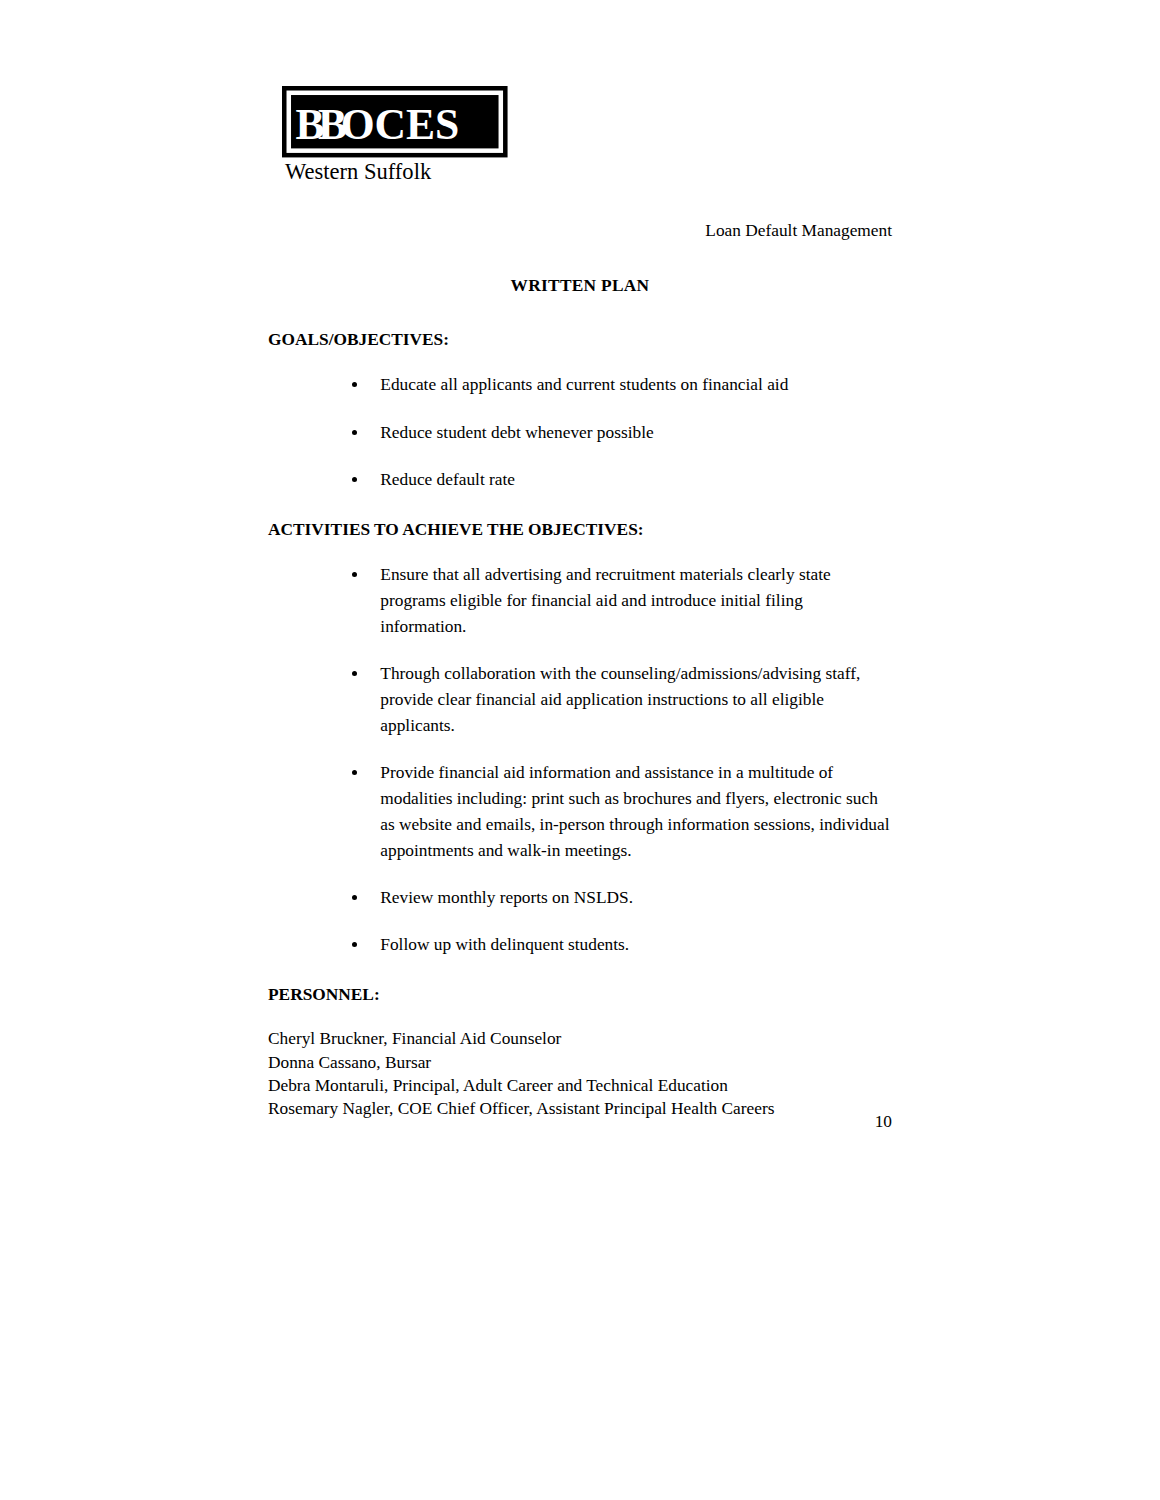B B OCES Western Suffolk
Loan Default Management
WRITTEN PLAN
GOALS/OBJECTIVES:
Educate all applicants and current students on financial aid
Reduce student debt whenever possible
Reduce default rate
ACTIVITIES TO ACHIEVE THE OBJECTIVES:
Ensure that all advertising and recruitment materials clearly state programs eligible for financial aid and introduce initial filing information.
Through collaboration with the counseling/admissions/advising staff, provide clear financial aid application instructions to all eligible applicants.
Provide financial aid information and assistance in a multitude of modalities including: print such as brochures and flyers, electronic such as website and emails, in-person through information sessions, individual appointments and walk-in meetings.
Review monthly reports on NSLDS.
Follow up with delinquent students.
PERSONNEL:
Cheryl Bruckner, Financial Aid Counselor
Donna Cassano, Bursar
Debra Montaruli, Principal, Adult Career and Technical Education
Rosemary Nagler, COE Chief Officer, Assistant Principal Health Careers
10